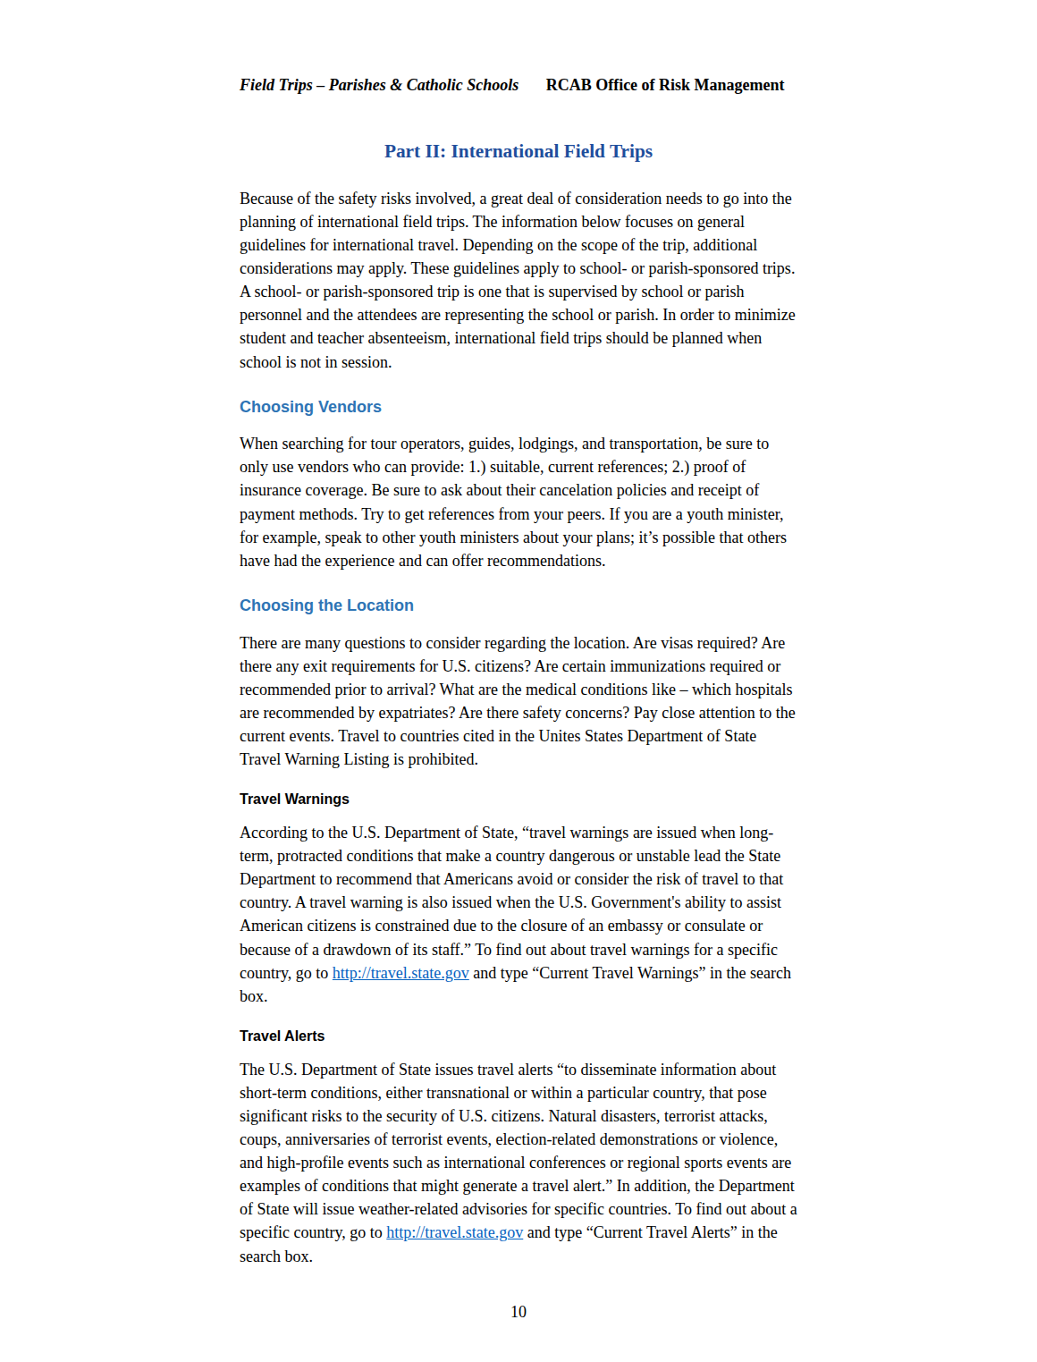Field Trips – Parishes & Catholic Schools RCAB Office of Risk Management
Part II: International Field Trips
Because of the safety risks involved, a great deal of consideration needs to go into the planning of international field trips. The information below focuses on general guidelines for international travel. Depending on the scope of the trip, additional considerations may apply. These guidelines apply to school- or parish-sponsored trips. A school- or parish-sponsored trip is one that is supervised by school or parish personnel and the attendees are representing the school or parish. In order to minimize student and teacher absenteeism, international field trips should be planned when school is not in session.
Choosing Vendors
When searching for tour operators, guides, lodgings, and transportation, be sure to only use vendors who can provide: 1.) suitable, current references; 2.) proof of insurance coverage. Be sure to ask about their cancelation policies and receipt of payment methods. Try to get references from your peers. If you are a youth minister, for example, speak to other youth ministers about your plans; it’s possible that others have had the experience and can offer recommendations.
Choosing the Location
There are many questions to consider regarding the location. Are visas required? Are there any exit requirements for U.S. citizens? Are certain immunizations required or recommended prior to arrival? What are the medical conditions like – which hospitals are recommended by expatriates? Are there safety concerns? Pay close attention to the current events. Travel to countries cited in the Unites States Department of State Travel Warning Listing is prohibited.
Travel Warnings
According to the U.S. Department of State, “travel warnings are issued when long-term, protracted conditions that make a country dangerous or unstable lead the State Department to recommend that Americans avoid or consider the risk of travel to that country. A travel warning is also issued when the U.S. Government's ability to assist American citizens is constrained due to the closure of an embassy or consulate or because of a drawdown of its staff.” To find out about travel warnings for a specific country, go to http://travel.state.gov and type “Current Travel Warnings” in the search box.
Travel Alerts
The U.S. Department of State issues travel alerts “to disseminate information about short-term conditions, either transnational or within a particular country, that pose significant risks to the security of U.S. citizens. Natural disasters, terrorist attacks, coups, anniversaries of terrorist events, election-related demonstrations or violence, and high-profile events such as international conferences or regional sports events are examples of conditions that might generate a travel alert.” In addition, the Department of State will issue weather-related advisories for specific countries. To find out about a specific country, go to http://travel.state.gov and type “Current Travel Alerts” in the search box.
10